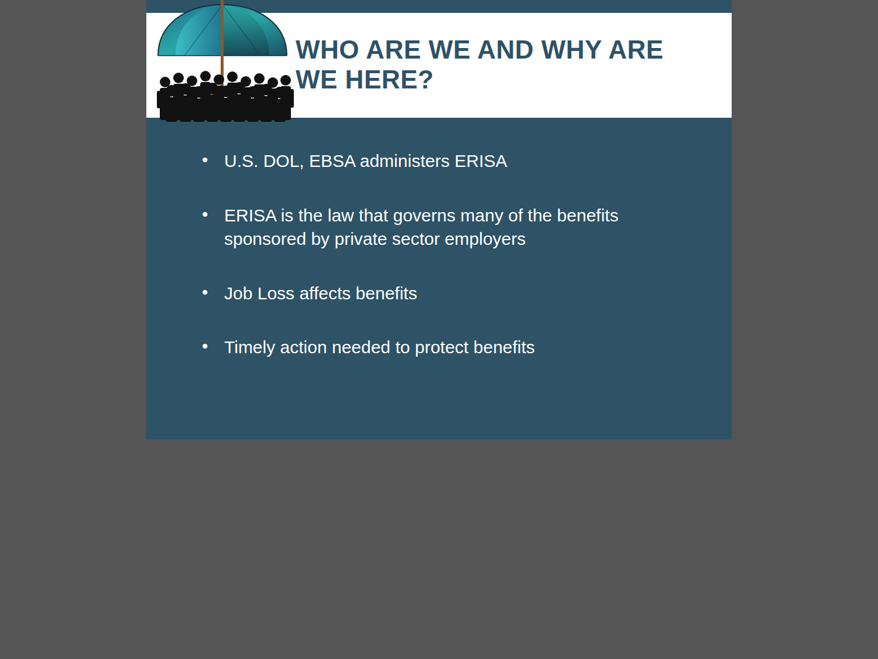Who Are We and Why Are We Here?
U.S. DOL, EBSA administers ERISA
ERISA is the law that governs many of the benefits sponsored by private sector employers
Job Loss affects benefits
Timely action needed to protect benefits